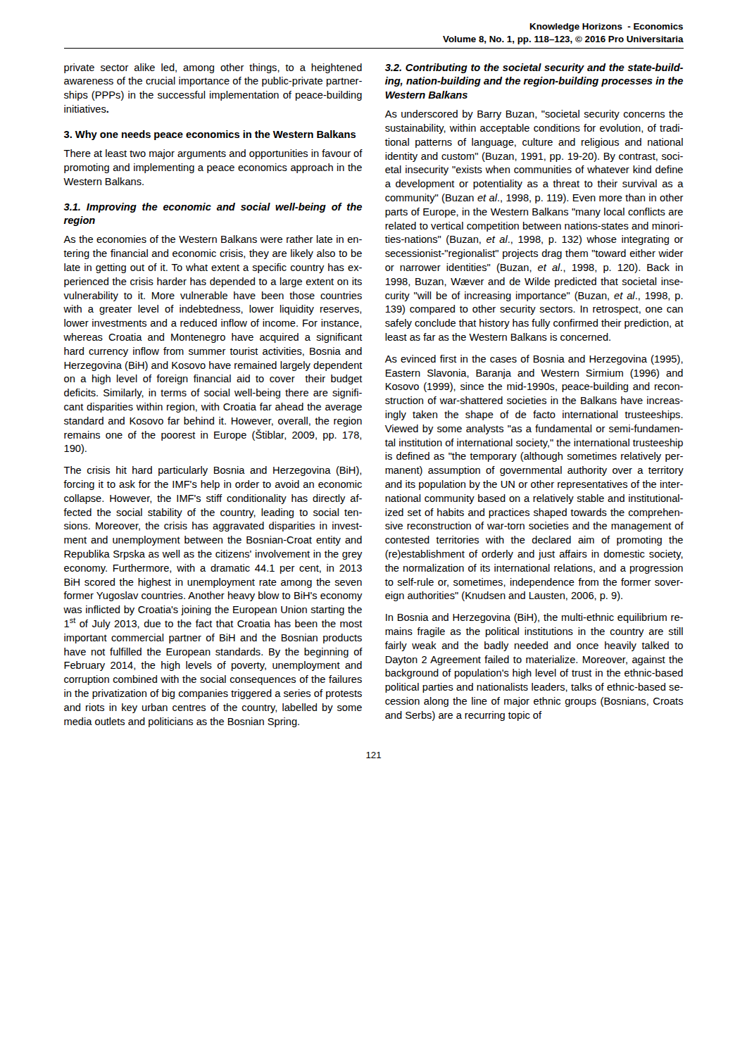Knowledge Horizons - Economics
Volume 8, No. 1, pp. 118–123, © 2016 Pro Universitaria
private sector alike led, among other things, to a heightened awareness of the crucial importance of the public-private partnerships (PPPs) in the successful implementation of peace-building initiatives.
3. Why one needs peace economics in the Western Balkans
There at least two major arguments and opportunities in favour of promoting and implementing a peace economics approach in the Western Balkans.
3.1. Improving the economic and social well-being of the region
As the economies of the Western Balkans were rather late in entering the financial and economic crisis, they are likely also to be late in getting out of it. To what extent a specific country has experienced the crisis harder has depended to a large extent on its vulnerability to it. More vulnerable have been those countries with a greater level of indebtedness, lower liquidity reserves, lower investments and a reduced inflow of income. For instance, whereas Croatia and Montenegro have acquired a significant hard currency inflow from summer tourist activities, Bosnia and Herzegovina (BiH) and Kosovo have remained largely dependent on a high level of foreign financial aid to cover their budget deficits. Similarly, in terms of social well-being there are significant disparities within region, with Croatia far ahead the average standard and Kosovo far behind it. However, overall, the region remains one of the poorest in Europe (Štiblar, 2009, pp. 178, 190).
The crisis hit hard particularly Bosnia and Herzegovina (BiH), forcing it to ask for the IMF's help in order to avoid an economic collapse. However, the IMF's stiff conditionality has directly affected the social stability of the country, leading to social tensions. Moreover, the crisis has aggravated disparities in investment and unemployment between the Bosnian-Croat entity and Republika Srpska as well as the citizens' involvement in the grey economy. Furthermore, with a dramatic 44.1 per cent, in 2013 BiH scored the highest in unemployment rate among the seven former Yugoslav countries. Another heavy blow to BiH's economy was inflicted by Croatia's joining the European Union starting the 1st of July 2013, due to the fact that Croatia has been the most important commercial partner of BiH and the Bosnian products have not fulfilled the European standards. By the beginning of February 2014, the high levels of poverty, unemployment and corruption combined with the social consequences of the failures in the privatization of big companies triggered a series of protests and riots in key urban centres of the country, labelled by some media outlets and politicians as the Bosnian Spring.
3.2. Contributing to the societal security and the state-building, nation-building and the region-building processes in the Western Balkans
As underscored by Barry Buzan, "societal security concerns the sustainability, within acceptable conditions for evolution, of traditional patterns of language, culture and religious and national identity and custom" (Buzan, 1991, pp. 19-20). By contrast, societal insecurity "exists when communities of whatever kind define a development or potentiality as a threat to their survival as a community" (Buzan et al., 1998, p. 119). Even more than in other parts of Europe, in the Western Balkans "many local conflicts are related to vertical competition between nations-states and minorities-nations" (Buzan, et al., 1998, p. 132) whose integrating or secessionist-"regionalist" projects drag them "toward either wider or narrower identities" (Buzan, et al., 1998, p. 120). Back in 1998, Buzan, Wæver and de Wilde predicted that societal insecurity "will be of increasing importance" (Buzan, et al., 1998, p. 139) compared to other security sectors. In retrospect, one can safely conclude that history has fully confirmed their prediction, at least as far as the Western Balkans is concerned.
As evinced first in the cases of Bosnia and Herzegovina (1995), Eastern Slavonia, Baranja and Western Sirmium (1996) and Kosovo (1999), since the mid-1990s, peace-building and reconstruction of war-shattered societies in the Balkans have increasingly taken the shape of de facto international trusteeships. Viewed by some analysts "as a fundamental or semi-fundamental institution of international society," the international trusteeship is defined as "the temporary (although sometimes relatively permanent) assumption of governmental authority over a territory and its population by the UN or other representatives of the international community based on a relatively stable and institutionalized set of habits and practices shaped towards the comprehensive reconstruction of war-torn societies and the management of contested territories with the declared aim of promoting the (re)establishment of orderly and just affairs in domestic society, the normalization of its international relations, and a progression to self-rule or, sometimes, independence from the former sovereign authorities" (Knudsen and Lausten, 2006, p. 9).
In Bosnia and Herzegovina (BiH), the multi-ethnic equilibrium remains fragile as the political institutions in the country are still fairly weak and the badly needed and once heavily talked to Dayton 2 Agreement failed to materialize. Moreover, against the background of population's high level of trust in the ethnic-based political parties and nationalists leaders, talks of ethnic-based secession along the line of major ethnic groups (Bosnians, Croats and Serbs) are a recurring topic of
121